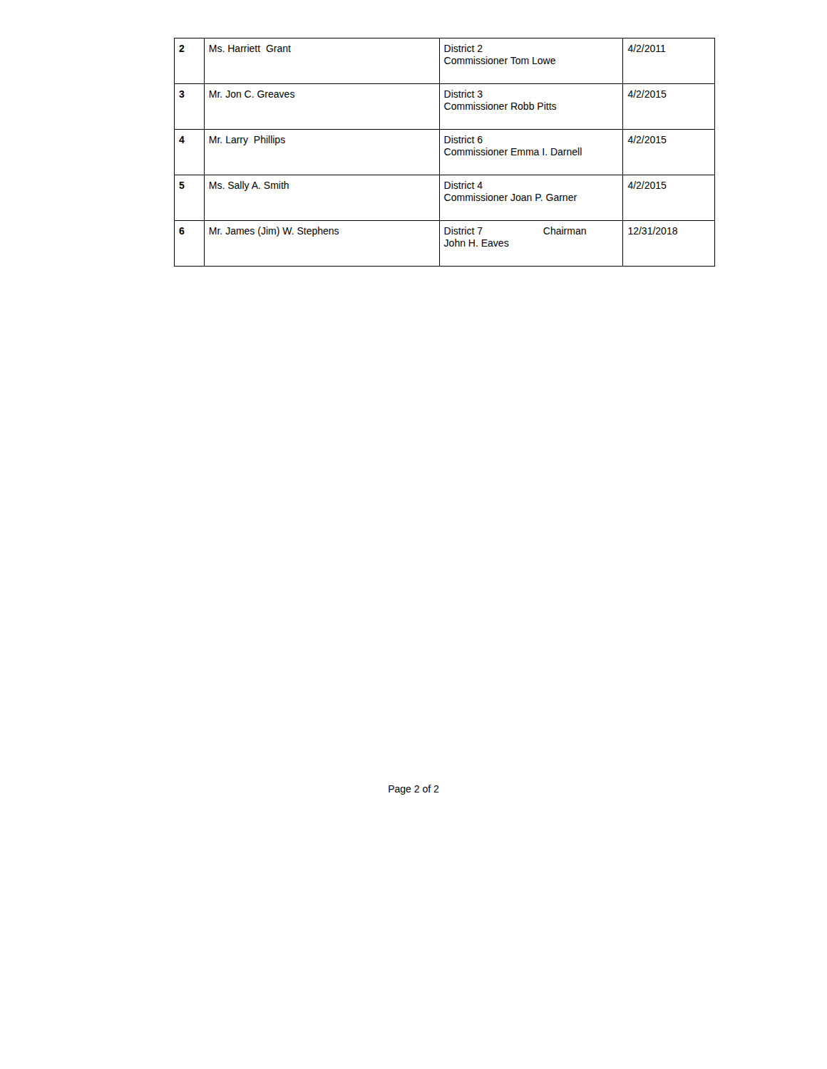| 2 | Ms. Harriett Grant | District 2 Commissioner Tom Lowe | 4/2/2011 |
| 3 | Mr. Jon C. Greaves | District 3 Commissioner Robb Pitts | 4/2/2015 |
| 4 | Mr. Larry Phillips | District 6 Commissioner Emma I. Darnell | 4/2/2015 |
| 5 | Ms. Sally A. Smith | District 4 Commissioner Joan P. Garner | 4/2/2015 |
| 6 | Mr. James (Jim) W. Stephens | District 7 Chairman John H. Eaves | 12/31/2018 |
Page 2 of 2